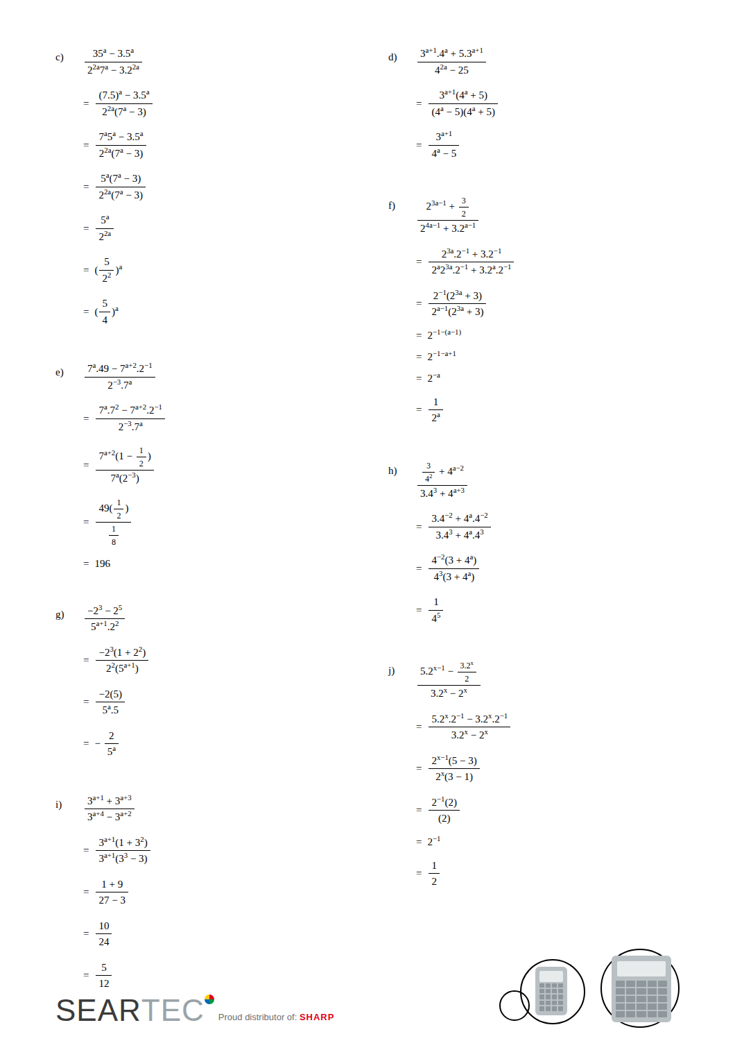c)
35a − 3.5a 22a7a − 3.22a
= (7.5)a − 3.5a 22a(7a − 3)
= 7a5a − 3.5a 22a(7a − 3)
= 5a(7a − 3) 22a(7a − 3)
= 5a 22a
= ( 5 22 )a
= ( 5 4 )a
e)
7a.49 − 7a+2.2−1 2−3.7a
= 7a.72 − 7a+2.2−1 2−3.7a
= 7a+2(1 − 12) 7a(2−3)
= 49(12) 18
= 196
g)
−23 − 25 5a+1.22
= −23(1 + 22) 22(5a+1)
= −2(5) 5a.5
= − 2 5a
i)
3a+1 + 3a+3 3a+4 − 3a+2
= 3a+1(1 + 32) 3a+1(33 − 3)
= 1 + 9 27 − 3
= 10 24
= 5 12
d)
3a+1.4a + 5.3a+1 42a − 25
= 3a+1(4a + 5) (4a − 5)(4a + 5)
= 3a+1 4a − 5
f)
23a−1 + 32 24a−1 + 3.2a−1
= 23a.2−1 + 3.2−1 2a23a.2−1 + 3.2a.2−1
= 2−1(23a + 3) 2a−1(23a + 3)
= 2−1−(a−1)
= 2−1−a+1
= 2−a
= 1 2a
h)
342 + 4a−2 3.43 + 4a+3
= 3.4−2 + 4a.4−2 3.43 + 4a.43
= 4−2(3 + 4a) 43(3 + 4a)
= 1 45
j)
5.2x−1 − 3.2x 2 3.2x − 2x
= 5.2x.2−1 − 3.2x.2−1 3.2x − 2x
= 2x−1(5 − 3) 2x(3 − 1)
= 2−1(2) (2)
= 2−1
= 1 2
SEAR TEC
Proud distributor of: SHARP